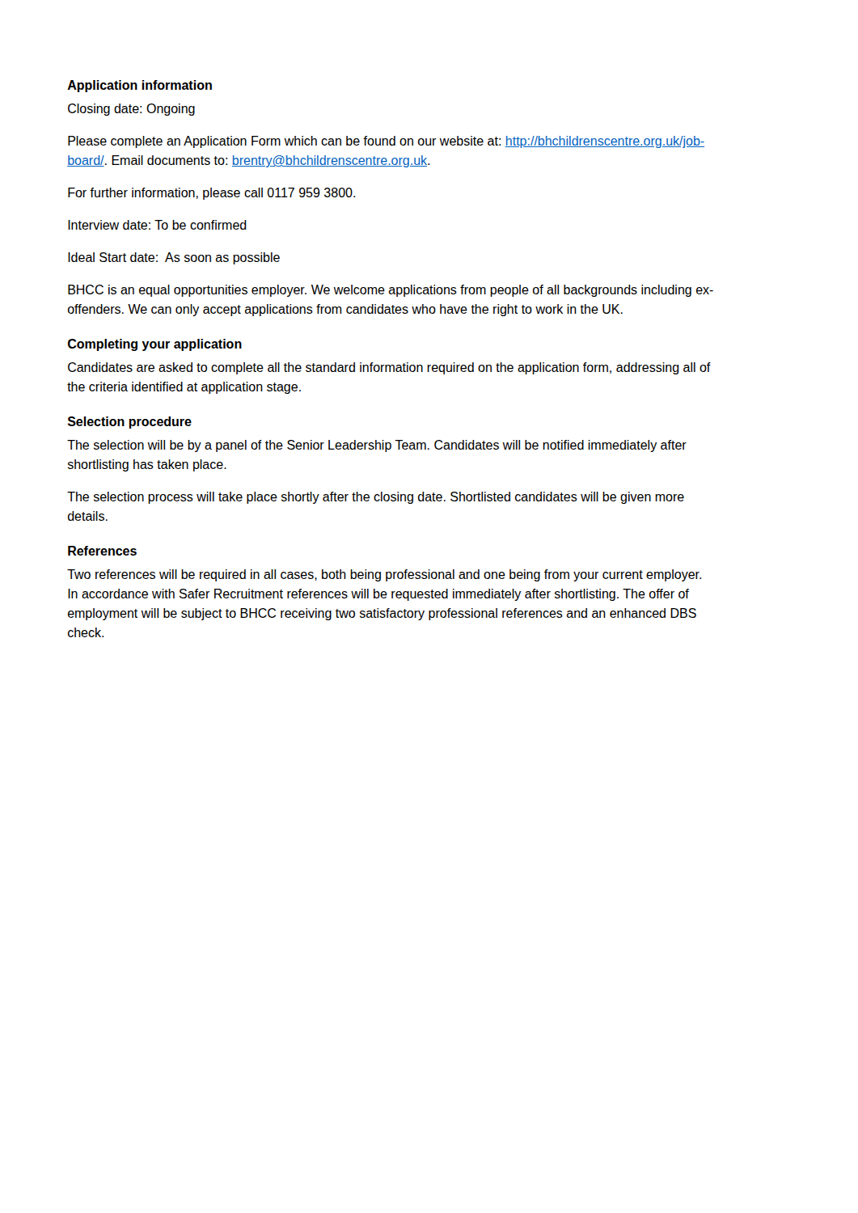Application information
Closing date: Ongoing
Please complete an Application Form which can be found on our website at: http://bhchildrenscentre.org.uk/job-board/. Email documents to: brentry@bhchildrenscentre.org.uk.
For further information, please call 0117 959 3800.
Interview date: To be confirmed
Ideal Start date: As soon as possible
BHCC is an equal opportunities employer. We welcome applications from people of all backgrounds including ex-offenders. We can only accept applications from candidates who have the right to work in the UK.
Completing your application
Candidates are asked to complete all the standard information required on the application form, addressing all of the criteria identified at application stage.
Selection procedure
The selection will be by a panel of the Senior Leadership Team. Candidates will be notified immediately after shortlisting has taken place.
The selection process will take place shortly after the closing date. Shortlisted candidates will be given more details.
References
Two references will be required in all cases, both being professional and one being from your current employer. In accordance with Safer Recruitment references will be requested immediately after shortlisting. The offer of employment will be subject to BHCC receiving two satisfactory professional references and an enhanced DBS check.